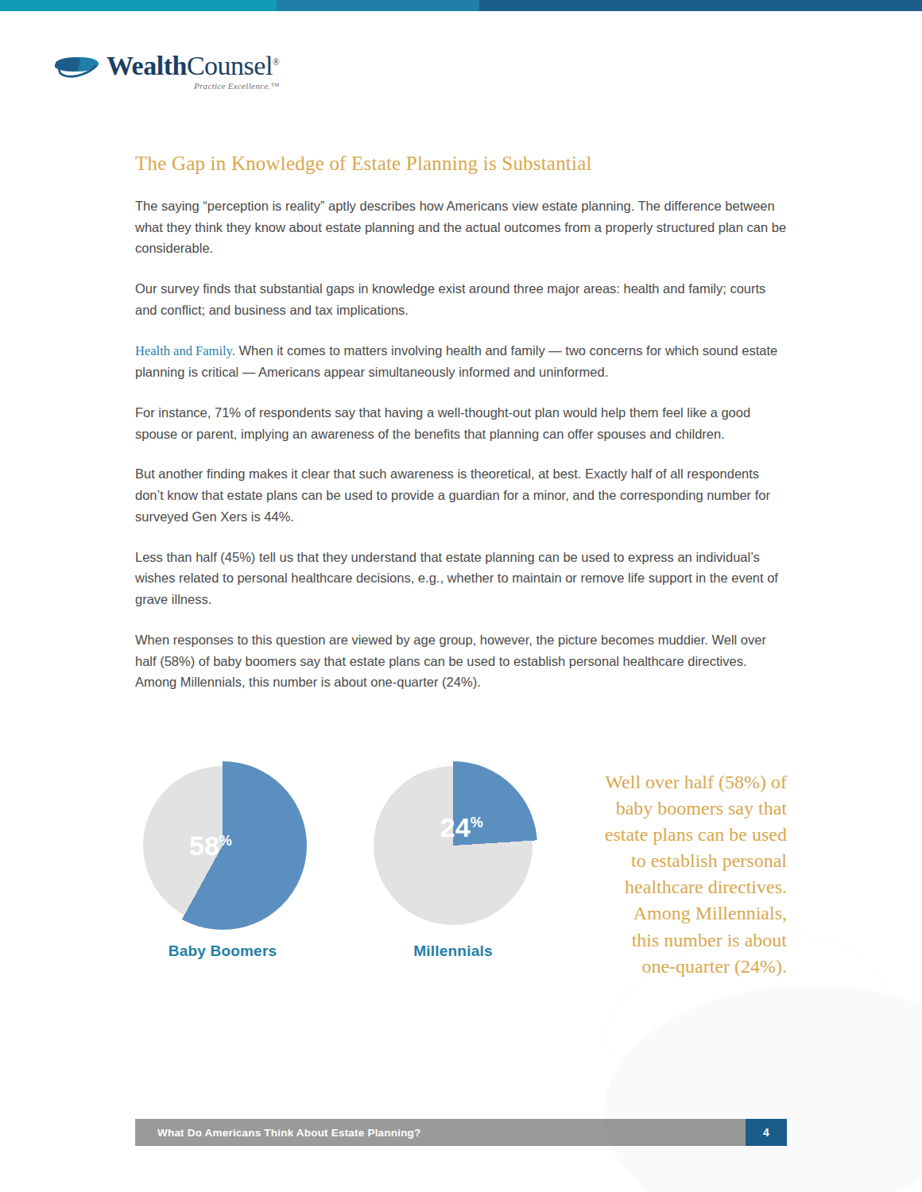WealthCounsel®
Practice Excellence.™
The Gap in Knowledge of Estate Planning is Substantial
The saying “perception is reality” aptly describes how Americans view estate planning. The difference between what they think they know about estate planning and the actual outcomes from a properly structured plan can be considerable.
Our survey finds that substantial gaps in knowledge exist around three major areas: health and family; courts and conflict; and business and tax implications.
Health and Family. When it comes to matters involving health and family — two concerns for which sound estate planning is critical — Americans appear simultaneously informed and uninformed.
For instance, 71% of respondents say that having a well-thought-out plan would help them feel like a good spouse or parent, implying an awareness of the benefits that planning can offer spouses and children.
But another finding makes it clear that such awareness is theoretical, at best. Exactly half of all respondents don’t know that estate plans can be used to provide a guardian for a minor, and the corresponding number for surveyed Gen Xers is 44%.
Less than half (45%) tell us that they understand that estate planning can be used to express an individual’s wishes related to personal healthcare decisions, e.g., whether to maintain or remove life support in the event of grave illness.
When responses to this question are viewed by age group, however, the picture becomes muddier. Well over half (58%) of baby boomers say that estate plans can be used to establish personal healthcare directives. Among Millennials, this number is about one-quarter (24%).
58%
Baby Boomers
24%
Millennials
Well over half (58%) of baby boomers say that estate plans can be used to establish personal healthcare directives. Among Millennials, this number is about one-quarter (24%).
What Do Americans Think About Estate Planning?
4